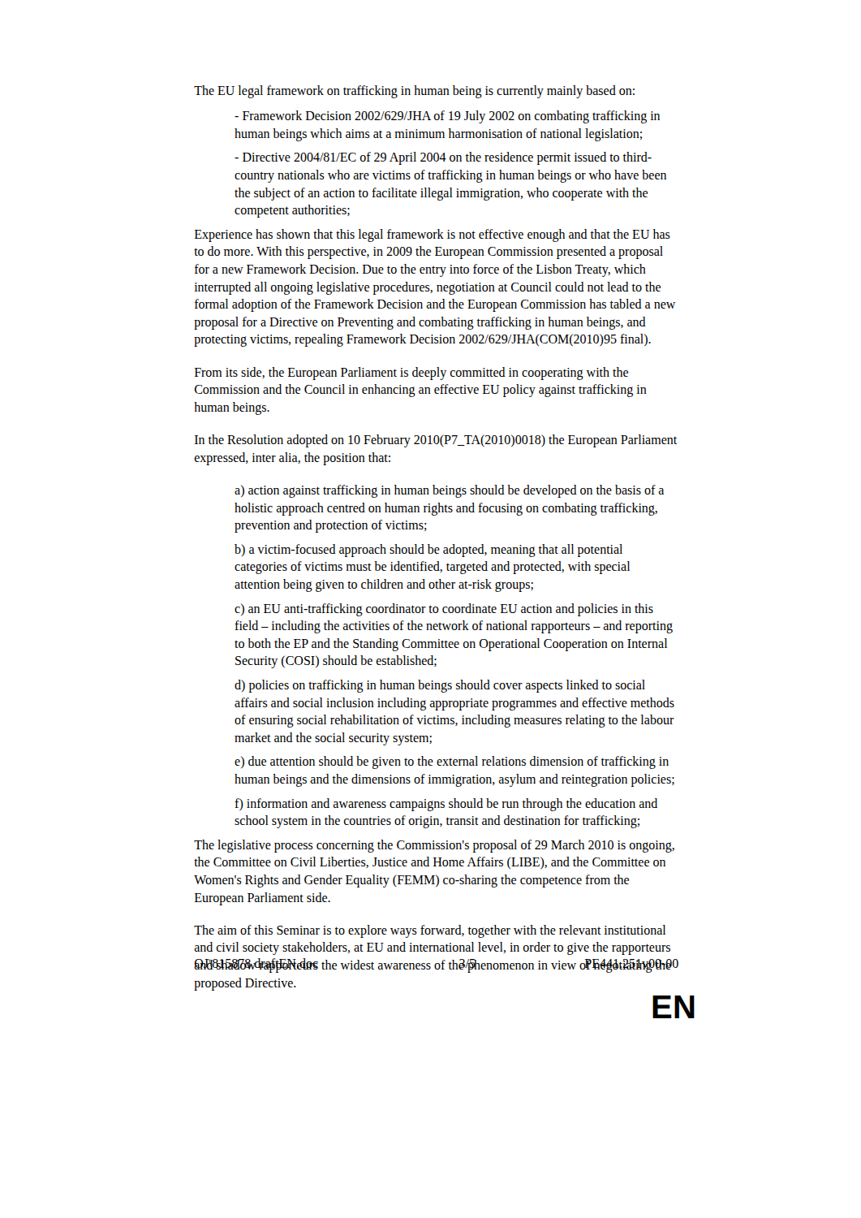The EU legal framework on trafficking in human being is currently mainly based on:
- Framework Decision 2002/629/JHA of 19 July 2002 on combating trafficking in human beings which aims at a minimum harmonisation of national legislation;
- Directive 2004/81/EC of 29 April 2004 on the residence permit issued to third-country nationals who are victims of trafficking in human beings or who have been the subject of an action to facilitate illegal immigration, who cooperate with the competent authorities;
Experience has shown that this legal framework is not effective enough and that the EU has to do more. With this perspective, in 2009 the European Commission presented a proposal for a new Framework Decision. Due to the entry into force of the Lisbon Treaty, which interrupted all ongoing legislative procedures, negotiation at Council could not lead to the formal adoption of the Framework Decision and the European Commission has tabled a new proposal for a Directive on Preventing and combating trafficking in human beings, and protecting victims, repealing Framework Decision 2002/629/JHA(COM(2010)95 final).
From its side, the European Parliament is deeply committed in cooperating with the Commission and the Council in enhancing an effective EU policy against trafficking in human beings.
In the Resolution adopted on 10 February 2010(P7_TA(2010)0018) the European Parliament expressed, inter alia, the position that:
a) action against trafficking in human beings should be developed on the basis of a holistic approach centred on human rights and focusing on combating trafficking, prevention and protection of victims;
b) a victim-focused approach should be adopted, meaning that all potential categories of victims must be identified, targeted and protected, with special attention being given to children and other at-risk groups;
c) an EU anti-trafficking coordinator to coordinate EU action and policies in this field – including the activities of the network of national rapporteurs – and reporting to both the EP and the Standing Committee on Operational Cooperation on Internal Security (COSI) should be established;
d) policies on trafficking in human beings should cover aspects linked to social affairs and social inclusion including appropriate programmes and effective methods of ensuring social rehabilitation of victims, including measures relating to the labour market and the social security system;
e) due attention should be given to the external relations dimension of trafficking in human beings and the dimensions of immigration, asylum and reintegration policies;
f) information and awareness campaigns should be run through the education and school system in the countries of origin, transit and destination for trafficking;
The legislative process concerning the Commission's proposal of 29 March 2010 is ongoing, the Committee on Civil Liberties, Justice and Home Affairs (LIBE), and the Committee on Women's Rights and Gender Equality (FEMM) co-sharing the competence from the European Parliament side.
The aim of this Seminar is to explore ways forward, together with the relevant institutional and civil society stakeholders, at EU and international level, in order to give the rapporteurs and shadow rapporteurs the widest awareness of the phenomenon in view of negotiating the proposed Directive.
| OJ\815878 draftEN.doc | 3/5 | PE441.251v00-00 |
EN